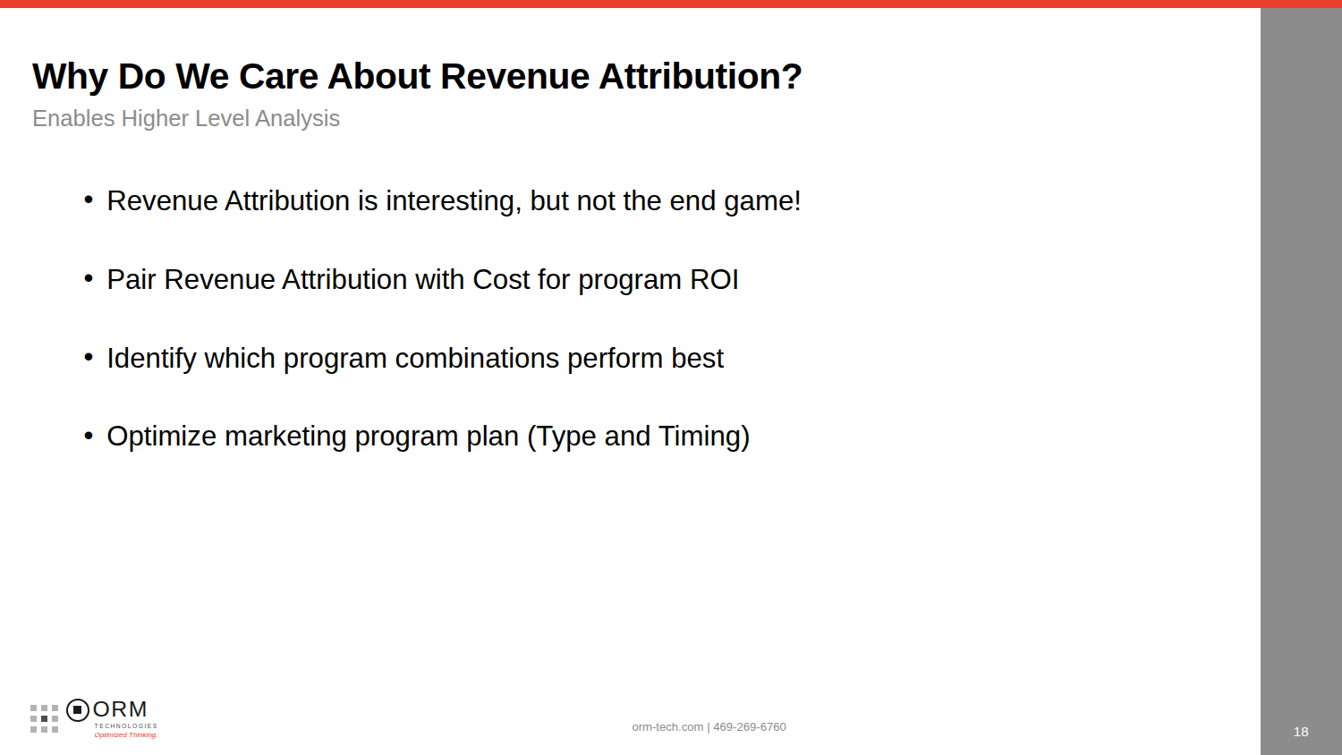Why Do We Care About Revenue Attribution?
Enables Higher Level Analysis
Revenue Attribution is interesting, but not the end game!
Pair Revenue Attribution with Cost for program ROI
Identify which program combinations perform best
Optimize marketing program plan (Type and Timing)
ORM
TECHNOLOGIES
Optimized Thinking.
orm-tech.com | 469-269-6760
18